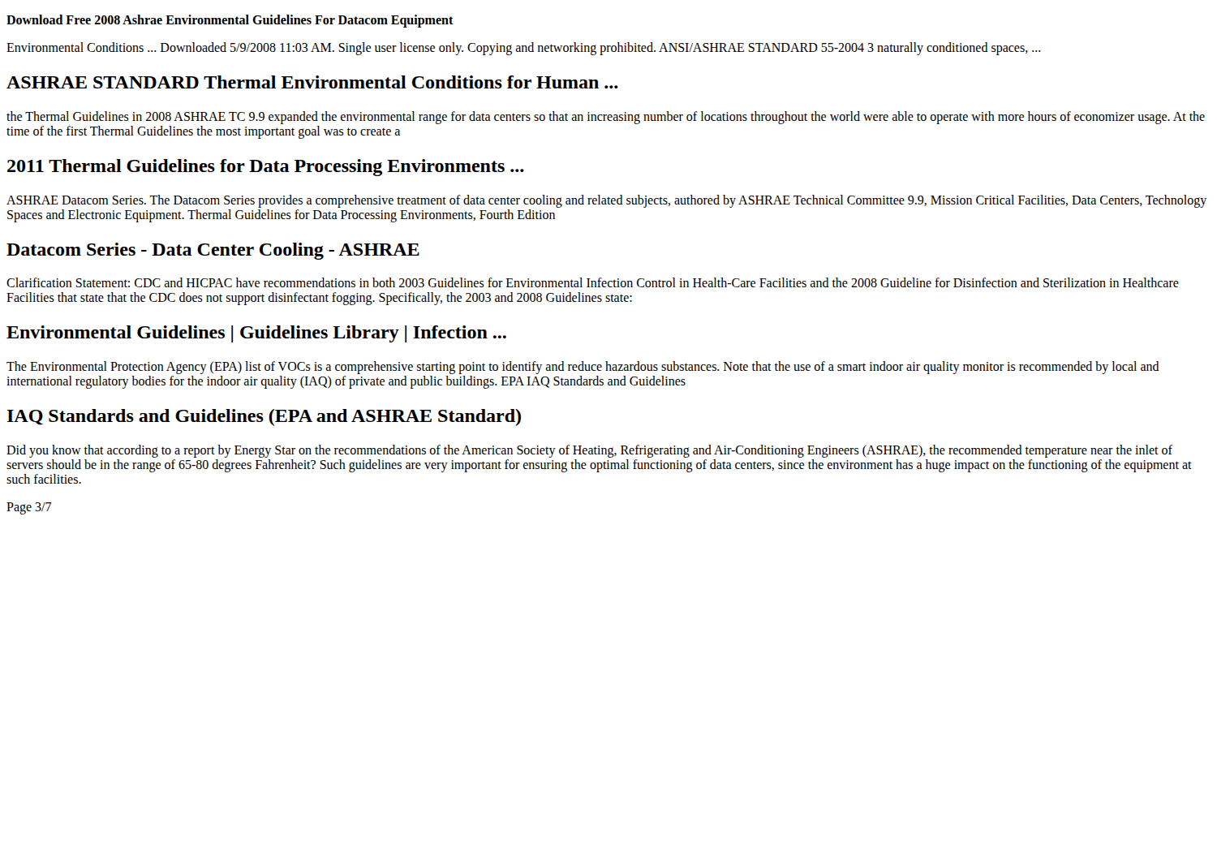Download Free 2008 Ashrae Environmental Guidelines For Datacom Equipment
Environmental Conditions ... Downloaded 5/9/2008 11:03 AM. Single user license only. Copying and networking prohibited. ANSI/ASHRAE STANDARD 55-2004 3 naturally conditioned spaces, ...
ASHRAE STANDARD Thermal Environmental Conditions for Human ...
the Thermal Guidelines in 2008 ASHRAE TC 9.9 expanded the environmental range for data centers so that an increasing number of locations throughout the world were able to operate with more hours of economizer usage. At the time of the first Thermal Guidelines the most important goal was to create a
2011 Thermal Guidelines for Data Processing Environments ...
ASHRAE Datacom Series. The Datacom Series provides a comprehensive treatment of data center cooling and related subjects, authored by ASHRAE Technical Committee 9.9, Mission Critical Facilities, Data Centers, Technology Spaces and Electronic Equipment. Thermal Guidelines for Data Processing Environments, Fourth Edition
Datacom Series - Data Center Cooling - ASHRAE
Clarification Statement: CDC and HICPAC have recommendations in both 2003 Guidelines for Environmental Infection Control in Health-Care Facilities and the 2008 Guideline for Disinfection and Sterilization in Healthcare Facilities that state that the CDC does not support disinfectant fogging. Specifically, the 2003 and 2008 Guidelines state:
Environmental Guidelines | Guidelines Library | Infection ...
The Environmental Protection Agency (EPA) list of VOCs is a comprehensive starting point to identify and reduce hazardous substances. Note that the use of a smart indoor air quality monitor is recommended by local and international regulatory bodies for the indoor air quality (IAQ) of private and public buildings. EPA IAQ Standards and Guidelines
IAQ Standards and Guidelines (EPA and ASHRAE Standard)
Did you know that according to a report by Energy Star on the recommendations of the American Society of Heating, Refrigerating and Air-Conditioning Engineers (ASHRAE), the recommended temperature near the inlet of servers should be in the range of 65-80 degrees Fahrenheit? Such guidelines are very important for ensuring the optimal functioning of data centers, since the environment has a huge impact on the functioning of the equipment at such facilities.
Page 3/7